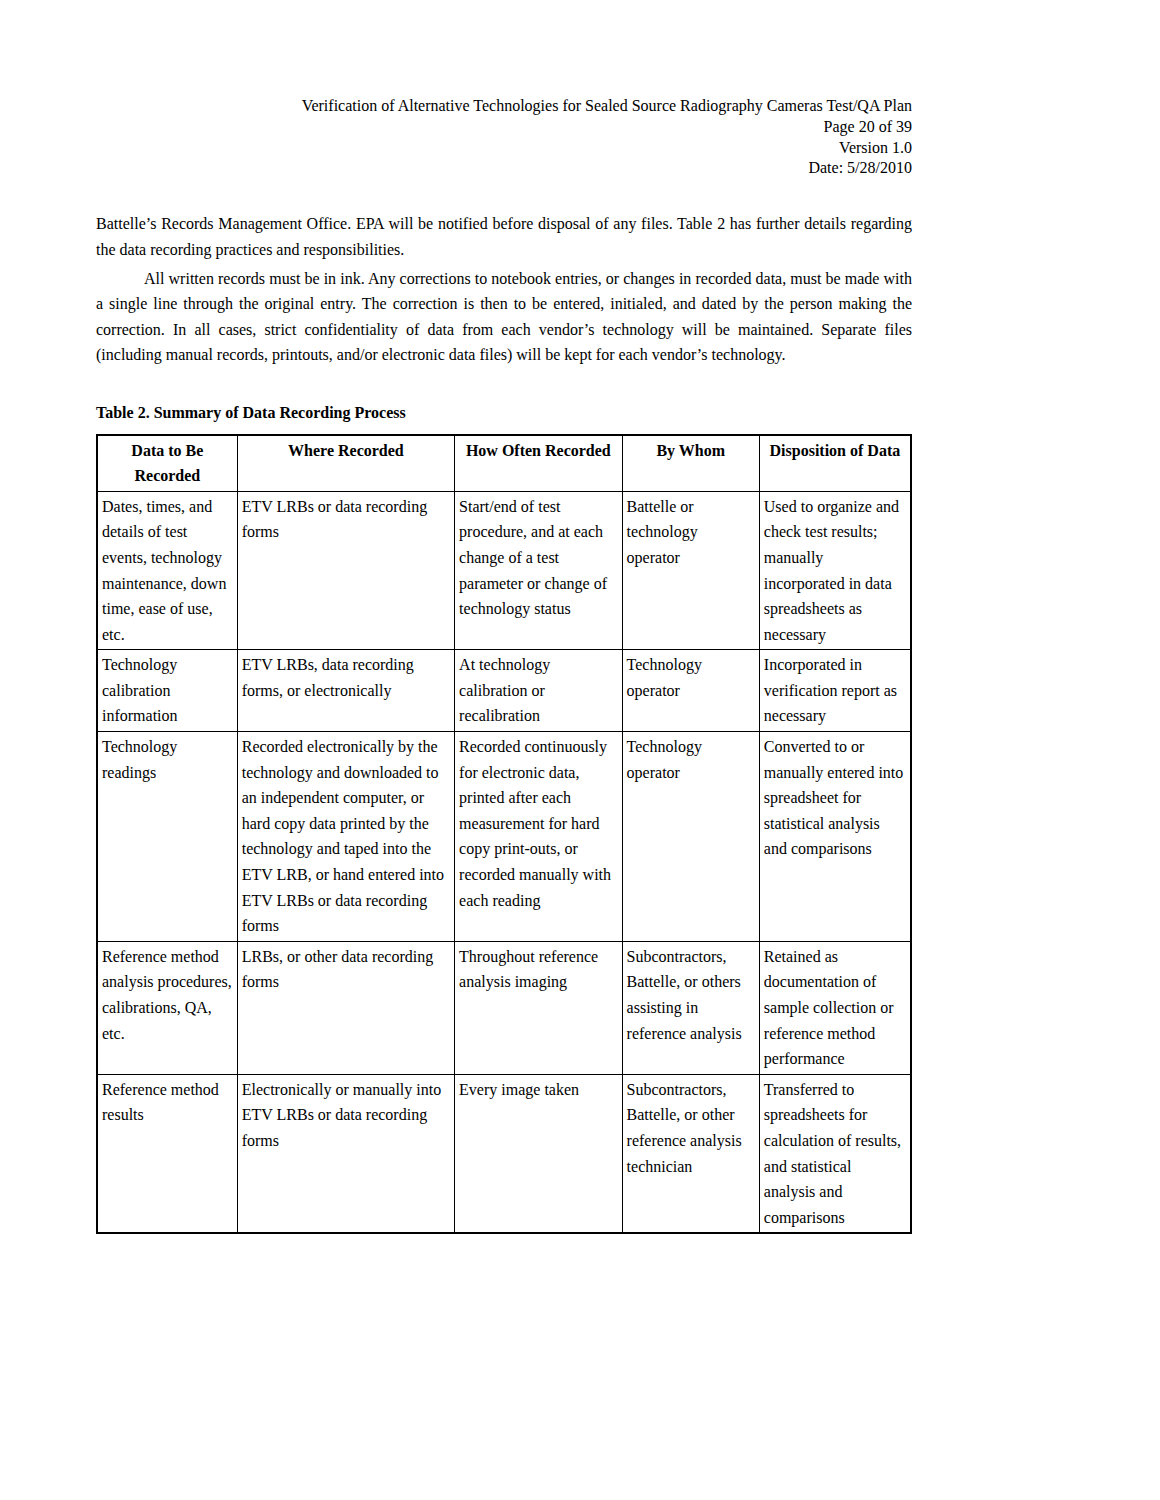Verification of Alternative Technologies for Sealed Source Radiography Cameras Test/QA Plan Page 20 of 39
Version 1.0
Date: 5/28/2010
Battelle’s Records Management Office. EPA will be notified before disposal of any files. Table 2 has further details regarding the data recording practices and responsibilities.
All written records must be in ink. Any corrections to notebook entries, or changes in recorded data, must be made with a single line through the original entry. The correction is then to be entered, initialed, and dated by the person making the correction. In all cases, strict confidentiality of data from each vendor’s technology will be maintained. Separate files (including manual records, printouts, and/or electronic data files) will be kept for each vendor’s technology.
Table 2. Summary of Data Recording Process
| Data to Be Recorded | Where Recorded | How Often Recorded | By Whom | Disposition of Data |
| --- | --- | --- | --- | --- |
| Dates, times, and details of test events, technology maintenance, down time, ease of use, etc. | ETV LRBs or data recording forms | Start/end of test procedure, and at each change of a test parameter or change of technology status | Battelle or technology operator | Used to organize and check test results; manually incorporated in data spreadsheets as necessary |
| Technology calibration information | ETV LRBs, data recording forms, or electronically | At technology calibration or recalibration | Technology operator | Incorporated in verification report as necessary |
| Technology readings | Recorded electronically by the technology and downloaded to an independent computer, or hard copy data printed by the technology and taped into the ETV LRB, or hand entered into ETV LRBs or data recording forms | Recorded continuously for electronic data, printed after each measurement for hard copy print-outs, or recorded manually with each reading | Technology operator | Converted to or manually entered into spreadsheet for statistical analysis and comparisons |
| Reference method analysis procedures, calibrations, QA, etc. | LRBs, or other data recording forms | Throughout reference analysis imaging | Subcontractors, Battelle, or others assisting in reference analysis | Retained as documentation of sample collection or reference method performance |
| Reference method results | Electronically or manually into ETV LRBs or data recording forms | Every image taken | Subcontractors, Battelle, or other reference analysis technician | Transferred to spreadsheets for calculation of results, and statistical analysis and comparisons |